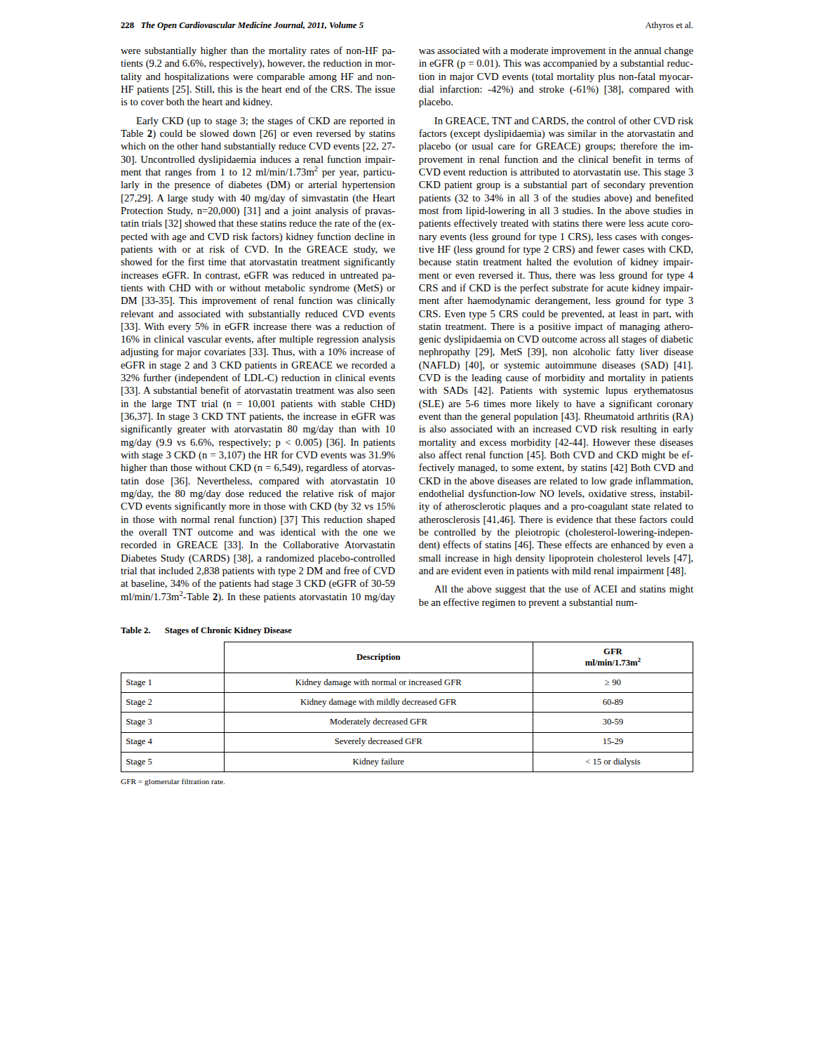228 The Open Cardiovascular Medicine Journal, 2011, Volume 5
Athyros et al.
were substantially higher than the mortality rates of non-HF patients (9.2 and 6.6%, respectively), however, the reduction in mortality and hospitalizations were comparable among HF and non-HF patients [25]. Still, this is the heart end of the CRS. The issue is to cover both the heart and kidney.
Early CKD (up to stage 3; the stages of CKD are reported in Table 2) could be slowed down [26] or even reversed by statins which on the other hand substantially reduce CVD events [22, 27-30]. Uncontrolled dyslipidaemia induces a renal function impairment that ranges from 1 to 12 ml/min/1.73m2 per year, particularly in the presence of diabetes (DM) or arterial hypertension [27,29]. A large study with 40 mg/day of simvastatin (the Heart Protection Study, n=20,000) [31] and a joint analysis of pravastatin trials [32] showed that these statins reduce the rate of the (expected with age and CVD risk factors) kidney function decline in patients with or at risk of CVD. In the GREACE study, we showed for the first time that atorvastatin treatment significantly increases eGFR. In contrast, eGFR was reduced in untreated patients with CHD with or without metabolic syndrome (MetS) or DM [33-35]. This improvement of renal function was clinically relevant and associated with substantially reduced CVD events [33]. With every 5% in eGFR increase there was a reduction of 16% in clinical vascular events, after multiple regression analysis adjusting for major covariates [33]. Thus, with a 10% increase of eGFR in stage 2 and 3 CKD patients in GREACE we recorded a 32% further (independent of LDL-C) reduction in clinical events [33]. A substantial benefit of atorvastatin treatment was also seen in the large TNT trial (n = 10,001 patients with stable CHD) [36,37]. In stage 3 CKD TNT patients, the increase in eGFR was significantly greater with atorvastatin 80 mg/day than with 10 mg/day (9.9 vs 6.6%, respectively; p < 0.005) [36]. In patients with stage 3 CKD (n = 3,107) the HR for CVD events was 31.9% higher than those without CKD (n = 6,549), regardless of atorvastatin dose [36]. Nevertheless, compared with atorvastatin 10 mg/day, the 80 mg/day dose reduced the relative risk of major CVD events significantly more in those with CKD (by 32 vs 15% in those with normal renal function) [37] This reduction shaped the overall TNT outcome and was identical with the one we recorded in GREACE [33]. In the Collaborative Atorvastatin Diabetes Study (CARDS) [38], a randomized placebo-controlled trial that included 2,838 patients with type 2 DM and free of CVD at baseline, 34% of the patients had stage 3 CKD (eGFR of 30-59 ml/min/1.73m2-Table 2). In these patients atorvastatin 10 mg/day was associated with a moderate improvement in the annual change in eGFR (p = 0.01). This was accompanied by a substantial reduction in major CVD events (total mortality plus non-fatal myocardial infarction: -42%) and stroke (-61%) [38], compared with placebo.
In GREACE, TNT and CARDS, the control of other CVD risk factors (except dyslipidaemia) was similar in the atorvastatin and placebo (or usual care for GREACE) groups; therefore the improvement in renal function and the clinical benefit in terms of CVD event reduction is attributed to atorvastatin use. This stage 3 CKD patient group is a substantial part of secondary prevention patients (32 to 34% in all 3 of the studies above) and benefited most from lipid-lowering in all 3 studies. In the above studies in patients effectively treated with statins there were less acute coronary events (less ground for type 1 CRS), less cases with congestive HF (less ground for type 2 CRS) and fewer cases with CKD, because statin treatment halted the evolution of kidney impairment or even reversed it. Thus, there was less ground for type 4 CRS and if CKD is the perfect substrate for acute kidney impairment after haemodynamic derangement, less ground for type 3 CRS. Even type 5 CRS could be prevented, at least in part, with statin treatment. There is a positive impact of managing atherogenic dyslipidaemia on CVD outcome across all stages of diabetic nephropathy [29], MetS [39], non alcoholic fatty liver disease (NAFLD) [40], or systemic autoimmune diseases (SAD) [41]. CVD is the leading cause of morbidity and mortality in patients with SADs [42]. Patients with systemic lupus erythematosus (SLE) are 5-6 times more likely to have a significant coronary event than the general population [43]. Rheumatoid arthritis (RA) is also associated with an increased CVD risk resulting in early mortality and excess morbidity [42-44]. However these diseases also affect renal function [45]. Both CVD and CKD might be effectively managed, to some extent, by statins [42] Both CVD and CKD in the above diseases are related to low grade inflammation, endothelial dysfunction-low NO levels, oxidative stress, instability of atherosclerotic plaques and a pro-coagulant state related to atherosclerosis [41,46]. There is evidence that these factors could be controlled by the pleiotropic (cholesterol-lowering-independent) effects of statins [46]. These effects are enhanced by even a small increase in high density lipoprotein cholesterol levels [47], and are evident even in patients with mild renal impairment [48].
All the above suggest that the use of ACEI and statins might be an effective regimen to prevent a substantial num-
Table 2. Stages of Chronic Kidney Disease
| | Description | GFR ml/min/1.73m 2 |
| --- | --- | --- |
| Stage 1 | Kidney damage with normal or increased GFR | ≥ 90 |
| Stage 2 | Kidney damage with mildly decreased GFR | 60-89 |
| Stage 3 | Moderately decreased GFR | 30-59 |
| Stage 4 | Severely decreased GFR | 15-29 |
| Stage 5 | Kidney failure | < 15 or dialysis |
GFR = glomerular filtration rate.